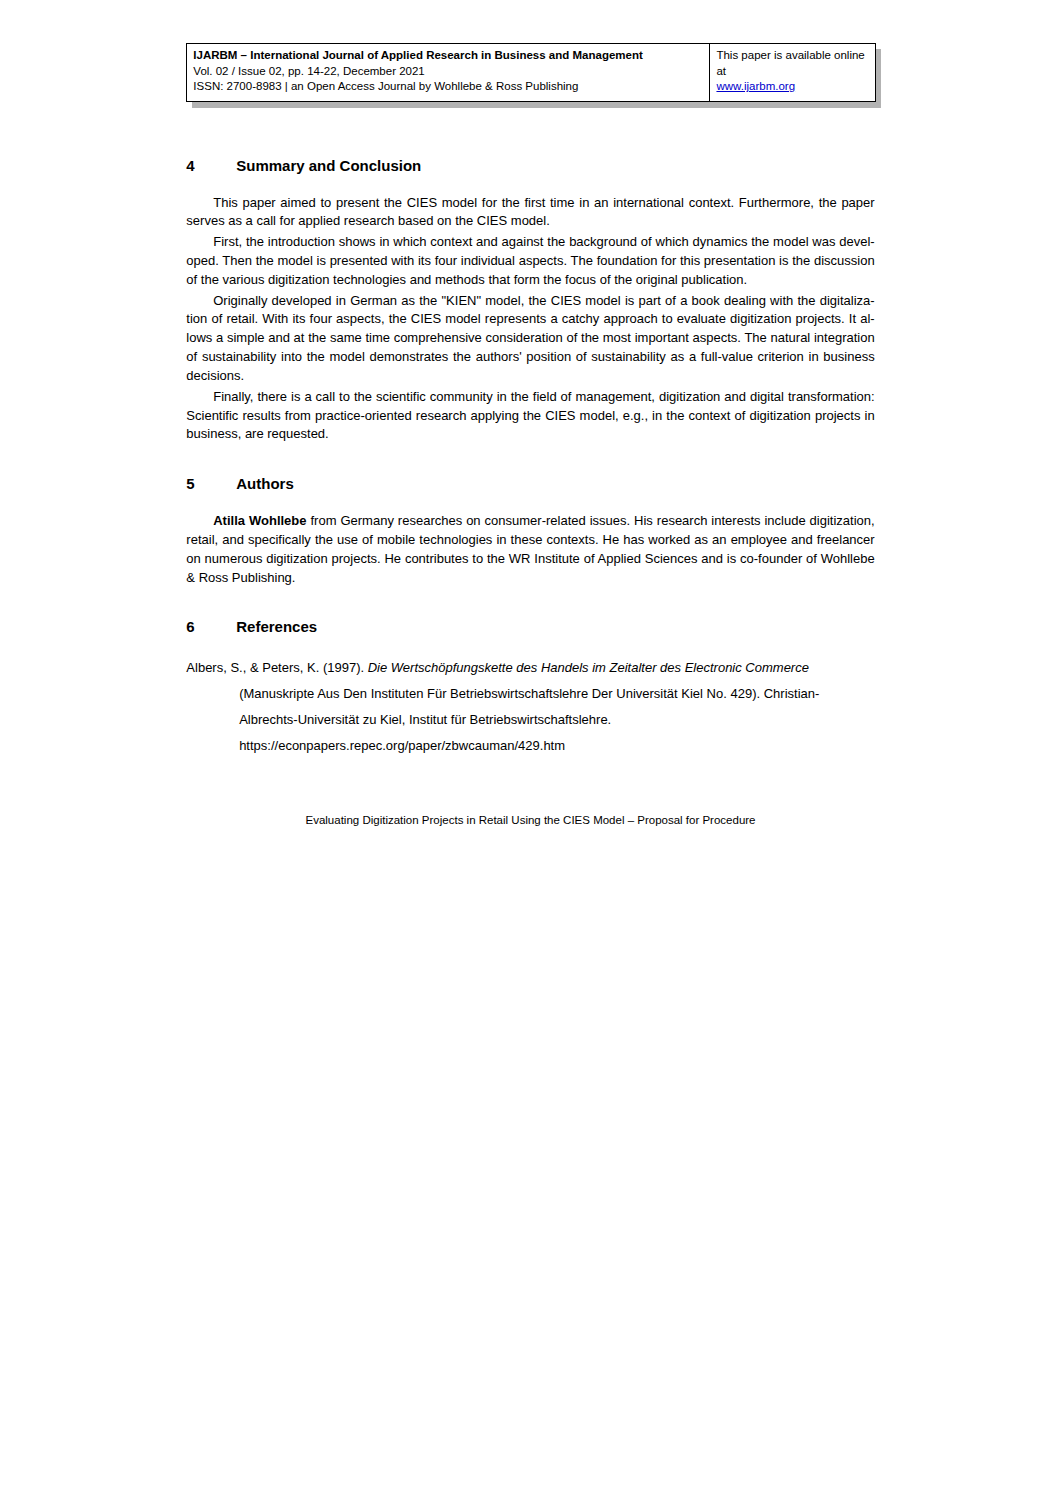IJARBM – International Journal of Applied Research in Business and Management
Vol. 02 / Issue 02, pp. 14-22, December 2021
ISSN: 2700-8983 | an Open Access Journal by Wohllebe & Ross Publishing
This paper is available online at
www.ijarbm.org
4 Summary and Conclusion
This paper aimed to present the CIES model for the first time in an international context. Furthermore, the paper serves as a call for applied research based on the CIES model.
First, the introduction shows in which context and against the background of which dynamics the model was developed. Then the model is presented with its four individual aspects. The foundation for this presentation is the discussion of the various digitization technologies and methods that form the focus of the original publication.
Originally developed in German as the "KIEN" model, the CIES model is part of a book dealing with the digitalization of retail. With its four aspects, the CIES model represents a catchy approach to evaluate digitization projects. It allows a simple and at the same time comprehensive consideration of the most important aspects. The natural integration of sustainability into the model demonstrates the authors' position of sustainability as a full-value criterion in business decisions.
Finally, there is a call to the scientific community in the field of management, digitization and digital transformation: Scientific results from practice-oriented research applying the CIES model, e.g., in the context of digitization projects in business, are requested.
5 Authors
Atilla Wohllebe from Germany researches on consumer-related issues. His research interests include digitization, retail, and specifically the use of mobile technologies in these contexts. He has worked as an employee and freelancer on numerous digitization projects. He contributes to the WR Institute of Applied Sciences and is co-founder of Wohllebe & Ross Publishing.
6 References
Albers, S., & Peters, K. (1997). Die Wertschöpfungskette des Handels im Zeitalter des Electronic Commerce (Manuskripte Aus Den Instituten Für Betriebswirtschaftslehre Der Universität Kiel No. 429). Christian-Albrechts-Universität zu Kiel, Institut für Betriebswirtschaftslehre. https://econpapers.repec.org/paper/zbwcauman/429.htm
Evaluating Digitization Projects in Retail Using the CIES Model – Proposal for Procedure